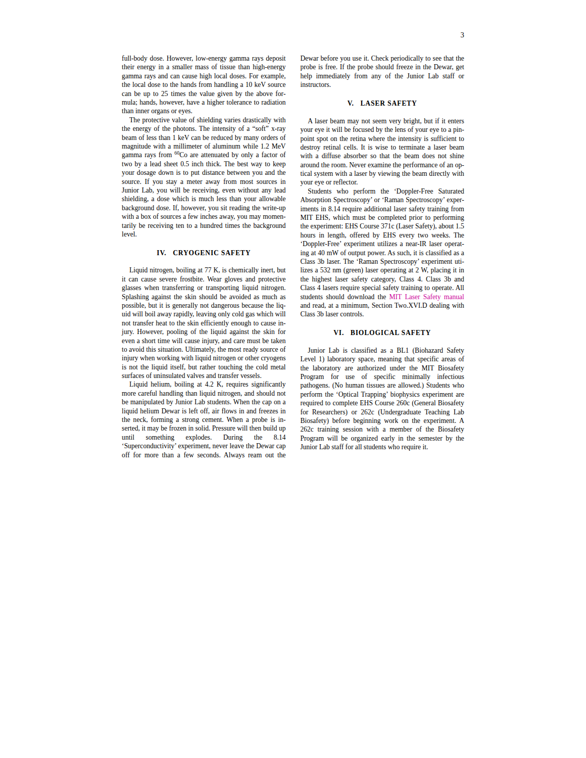3
full-body dose. However, low-energy gamma rays deposit their energy in a smaller mass of tissue than high-energy gamma rays and can cause high local doses. For example, the local dose to the hands from handling a 10 keV source can be up to 25 times the value given by the above formula; hands, however, have a higher tolerance to radiation than inner organs or eyes.
The protective value of shielding varies drastically with the energy of the photons. The intensity of a “soft” x-ray beam of less than 1 keV can be reduced by many orders of magnitude with a millimeter of aluminum while 1.2 MeV gamma rays from 60Co are attenuated by only a factor of two by a lead sheet 0.5 inch thick. The best way to keep your dosage down is to put distance between you and the source. If you stay a meter away from most sources in Junior Lab, you will be receiving, even without any lead shielding, a dose which is much less than your allowable background dose. If, however, you sit reading the write-up with a box of sources a few inches away, you may momentarily be receiving ten to a hundred times the background level.
IV. CRYOGENIC SAFETY
Liquid nitrogen, boiling at 77 K, is chemically inert, but it can cause severe frostbite. Wear gloves and protective glasses when transferring or transporting liquid nitrogen. Splashing against the skin should be avoided as much as possible, but it is generally not dangerous because the liquid will boil away rapidly, leaving only cold gas which will not transfer heat to the skin efficiently enough to cause injury. However, pooling of the liquid against the skin for even a short time will cause injury, and care must be taken to avoid this situation. Ultimately, the most ready source of injury when working with liquid nitrogen or other cryogens is not the liquid itself, but rather touching the cold metal surfaces of uninsulated valves and transfer vessels.
Liquid helium, boiling at 4.2 K, requires significantly more careful handling than liquid nitrogen, and should not be manipulated by Junior Lab students. When the cap on a liquid helium Dewar is left off, air flows in and freezes in the neck, forming a strong cement. When a probe is inserted, it may be frozen in solid. Pressure will then build up until something explodes. During the 8.14 ‘Superconductivity’ experiment, never leave the Dewar cap off for more than a few seconds. Always ream out the Dewar before you use it. Check periodically to see that the probe is free. If the probe should freeze in the Dewar, get help immediately from any of the Junior Lab staff or instructors.
V. LASER SAFETY
A laser beam may not seem very bright, but if it enters your eye it will be focused by the lens of your eye to a pinpoint spot on the retina where the intensity is sufficient to destroy retinal cells. It is wise to terminate a laser beam with a diffuse absorber so that the beam does not shine around the room. Never examine the performance of an optical system with a laser by viewing the beam directly with your eye or reflector.
Students who perform the ‘Doppler-Free Saturated Absorption Spectroscopy’ or ‘Raman Spectroscopy’ experiments in 8.14 require additional laser safety training from MIT EHS, which must be completed prior to performing the experiment: EHS Course 371c (Laser Safety), about 1.5 hours in length, offered by EHS every two weeks. The ‘Doppler-Free’ experiment utilizes a near-IR laser operating at 40 mW of output power. As such, it is classified as a Class 3b laser. The ‘Raman Spectroscopy’ experiment utilizes a 532 nm (green) laser operating at 2 W, placing it in the highest laser safety category, Class 4. Class 3b and Class 4 lasers require special safety training to operate. All students should download the MIT Laser Safety manual and read, at a minimum, Section Two.XVI.D dealing with Class 3b laser controls.
VI. BIOLOGICAL SAFETY
Junior Lab is classified as a BL1 (Biohazard Safety Level 1) laboratory space, meaning that specific areas of the laboratory are authorized under the MIT Biosafety Program for use of specific minimally infectious pathogens. (No human tissues are allowed.) Students who perform the ‘Optical Trapping’ biophysics experiment are required to complete EHS Course 260c (General Biosafety for Researchers) or 262c (Undergraduate Teaching Lab Biosafety) before beginning work on the experiment. A 262c training session with a member of the Biosafety Program will be organized early in the semester by the Junior Lab staff for all students who require it.